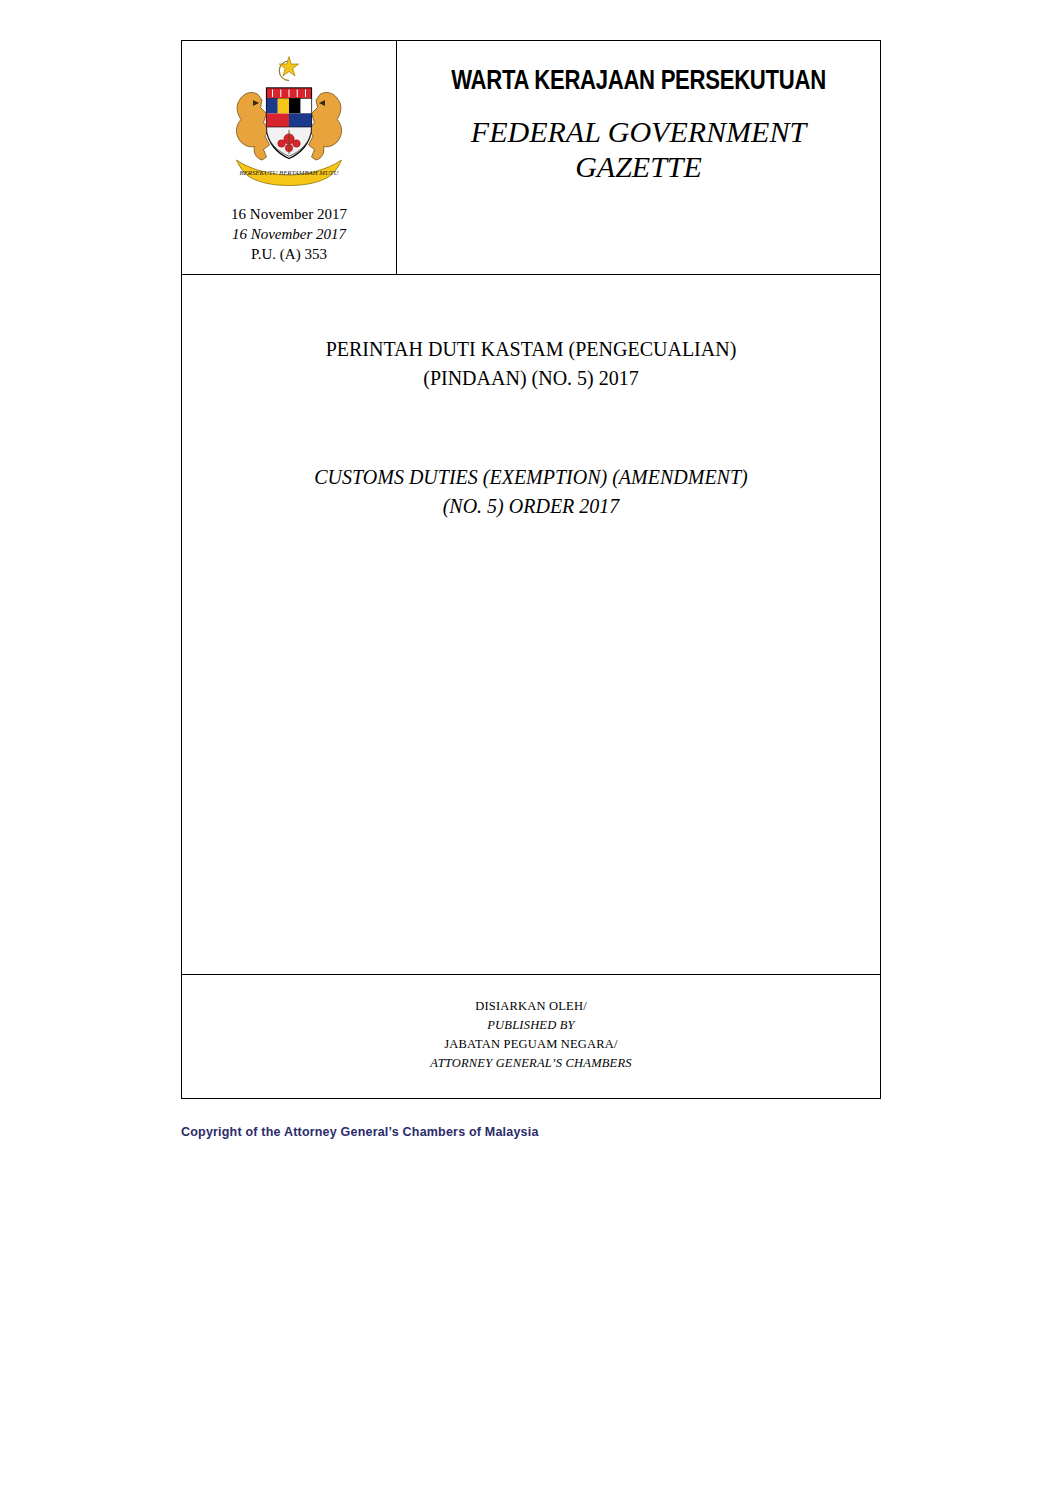BERSEKUTU BERTAMBAH MUTU
16 November 2017
16 November 2017
P.U. (A) 353
WARTA KERAJAAN PERSEKUTUAN
FEDERAL GOVERNMENT
GAZETTE
PERINTAH DUTI KASTAM (PENGECUALIAN)
(PINDAAN) (NO. 5) 2017
CUSTOMS DUTIES (EXEMPTION) (AMENDMENT)
(NO. 5) ORDER 2017
DISIARKAN OLEH/
PUBLISHED BY
JABATAN PEGUAM NEGARA/
ATTORNEY GENERAL’S CHAMBERS
Copyright of the Attorney General’s Chambers of Malaysia